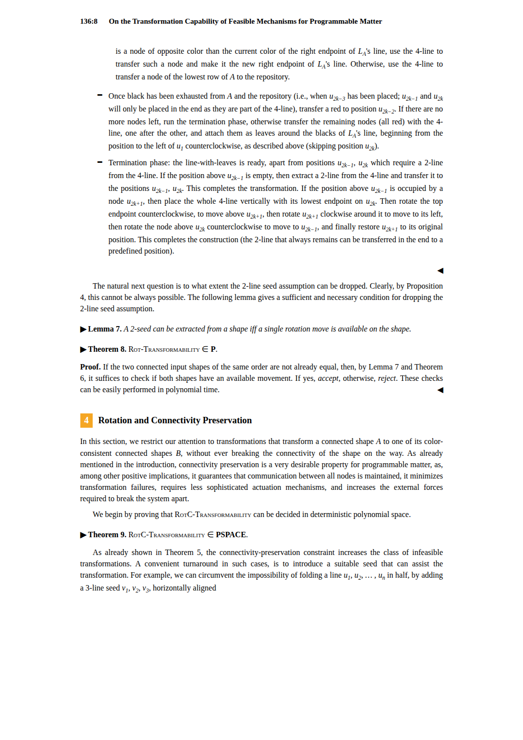136:8 On the Transformation Capability of Feasible Mechanisms for Programmable Matter
is a node of opposite color than the current color of the right endpoint of LA's line, use the 4-line to transfer such a node and make it the new right endpoint of LA's line. Otherwise, use the 4-line to transfer a node of the lowest row of A to the repository.
Once black has been exhausted from A and the repository (i.e., when u2k−3 has been placed; u2k−1 and u2k will only be placed in the end as they are part of the 4-line), transfer a red to position u2k−2. If there are no more nodes left, run the termination phase, otherwise transfer the remaining nodes (all red) with the 4-line, one after the other, and attach them as leaves around the blacks of LA's line, beginning from the position to the left of u1 counterclockwise, as described above (skipping position u2k).
Termination phase: the line-with-leaves is ready, apart from positions u2k−1, u2k which require a 2-line from the 4-line. If the position above u2k−1 is empty, then extract a 2-line from the 4-line and transfer it to the positions u2k−1, u2k. This completes the transformation. If the position above u2k−1 is occupied by a node u2k+1, then place the whole 4-line vertically with its lowest endpoint on u2k. Then rotate the top endpoint counterclockwise, to move above u2k+1, then rotate u2k+1 clockwise around it to move to its left, then rotate the node above u2k counterclockwise to move to u2k−1, and finally restore u2k+1 to its original position. This completes the construction (the 2-line that always remains can be transferred in the end to a predefined position).
The natural next question is to what extent the 2-line seed assumption can be dropped. Clearly, by Proposition 4, this cannot be always possible. The following lemma gives a sufficient and necessary condition for dropping the 2-line seed assumption.
▶ Lemma 7. A 2-seed can be extracted from a shape iff a single rotation move is available on the shape.
▶ Theorem 8. Rot-Transformability ∈ P.
Proof. If the two connected input shapes of the same order are not already equal, then, by Lemma 7 and Theorem 6, it suffices to check if both shapes have an available movement. If yes, accept, otherwise, reject. These checks can be easily performed in polynomial time. ◀
4 Rotation and Connectivity Preservation
In this section, we restrict our attention to transformations that transform a connected shape A to one of its color-consistent connected shapes B, without ever breaking the connectivity of the shape on the way. As already mentioned in the introduction, connectivity preservation is a very desirable property for programmable matter, as, among other positive implications, it guarantees that communication between all nodes is maintained, it minimizes transformation failures, requires less sophisticated actuation mechanisms, and increases the external forces required to break the system apart.
We begin by proving that RotC-Transformability can be decided in deterministic polynomial space.
▶ Theorem 9. RotC-Transformability ∈ PSPACE.
As already shown in Theorem 5, the connectivity-preservation constraint increases the class of infeasible transformations. A convenient turnaround in such cases, is to introduce a suitable seed that can assist the transformation. For example, we can circumvent the impossibility of folding a line u1, u2, … , un in half, by adding a 3-line seed v1, v2, v3, horizontally aligned